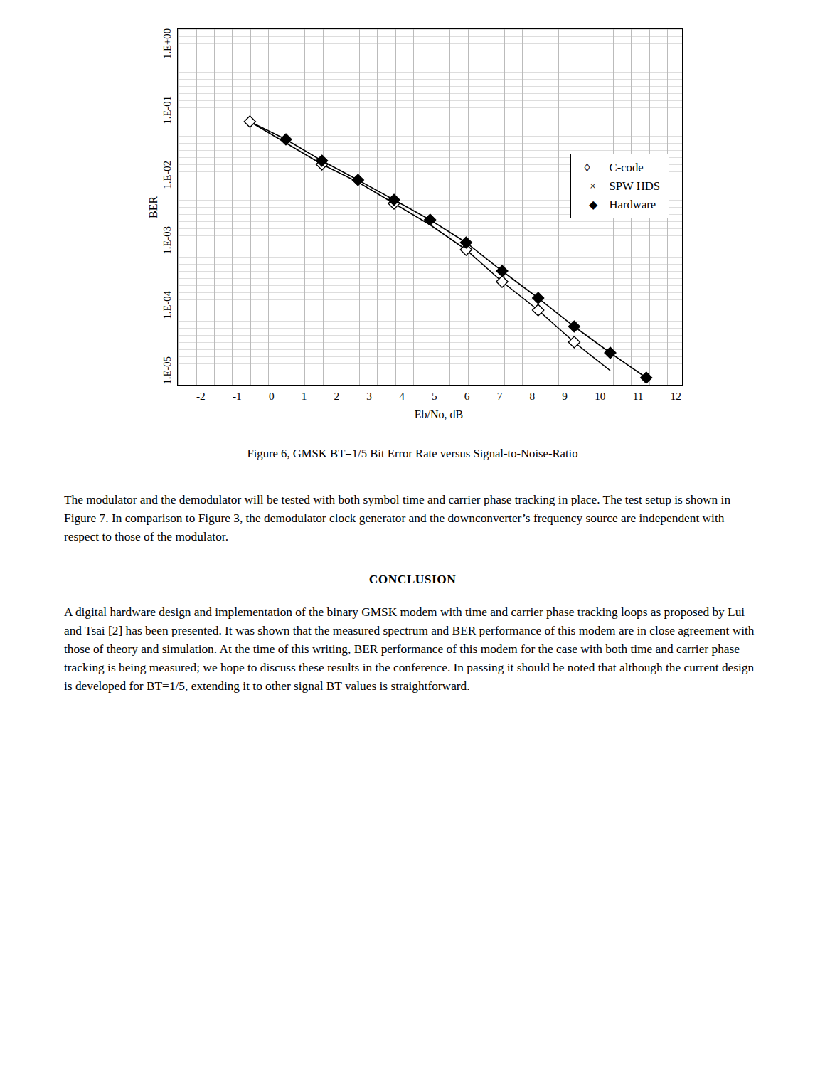BER
1.E+00 1.E-01 1.E-02 1.E-03 1.E-04 1.E-05
◊—C-code
×SPW HDS
◆Hardware
-2-10123456789101112
Eb/No, dB
Figure 6, GMSK BT=1/5 Bit Error Rate versus Signal-to-Noise-Ratio
The modulator and the demodulator will be tested with both symbol time and carrier phase tracking in place. The test setup is shown in Figure 7. In comparison to Figure 3, the demodulator clock generator and the downconverter’s frequency source are independent with respect to those of the modulator.
CONCLUSION
A digital hardware design and implementation of the binary GMSK modem with time and carrier phase tracking loops as proposed by Lui and Tsai [2] has been presented. It was shown that the measured spectrum and BER performance of this modem are in close agreement with those of theory and simulation. At the time of this writing, BER performance of this modem for the case with both time and carrier phase tracking is being measured; we hope to discuss these results in the conference. In passing it should be noted that although the current design is developed for BT=1/5, extending it to other signal BT values is straightforward.